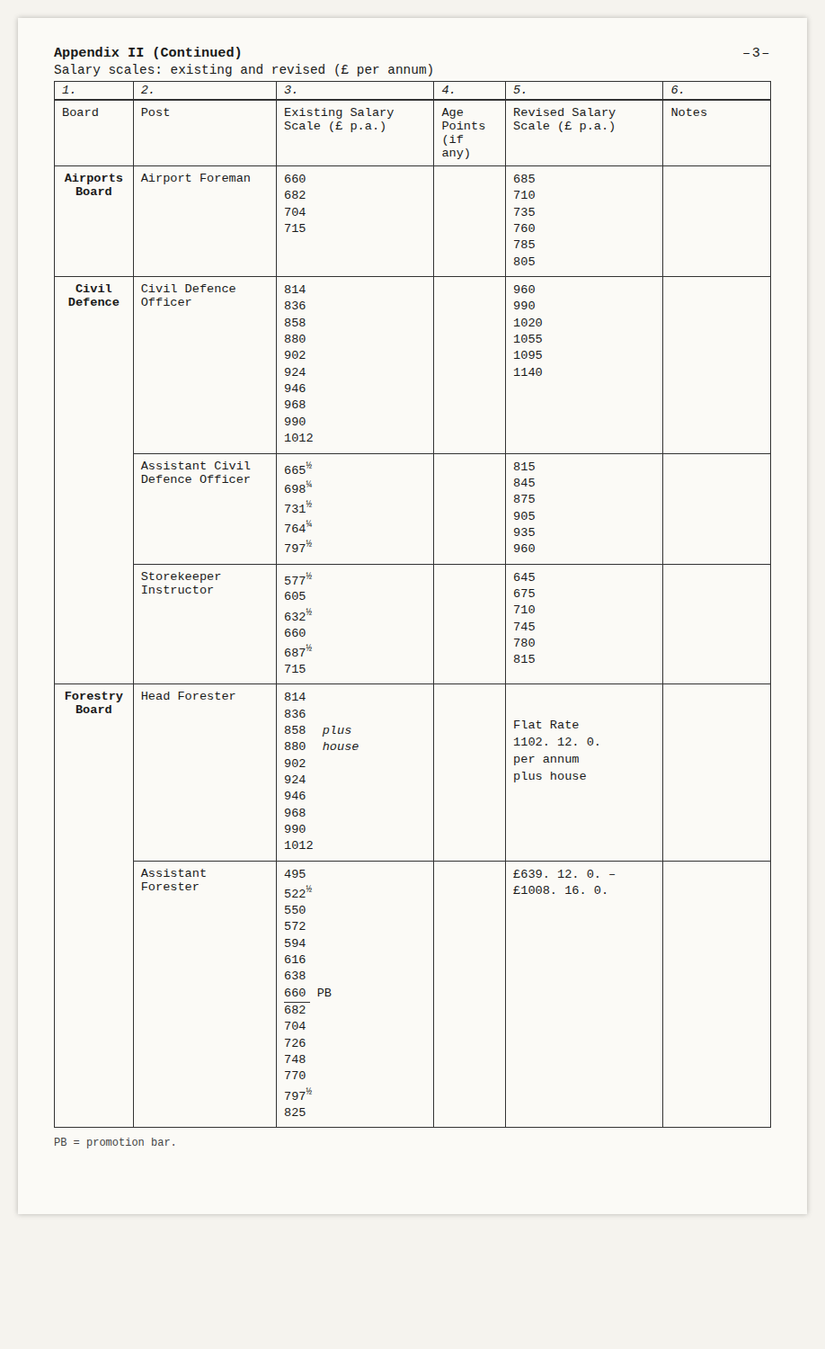Appendix II (Continued) –3–
Salary scales: existing and revised (£ per annum)
| 1. | 2. | 3. | 4. | 5. | 6. |
| --- | --- | --- | --- | --- | --- |
| Board | Post | Existing Salary Scale (£ p.a.) | Age Points (if any) | Revised Salary Scale (£ p.a.) | Notes |
| Airports Board | Airport Foreman | 660 682 704 715 | | 685 710 735 760 785 805 | |
| Civil Defence | Civil Defence Officer | 814 836 858 880 902 924 946 968 990 1012 | | 960 990 1020 1055 1095 1140 | |
| Assistant Civil Defence Officer | 665 ½ 698 ¼ 731 ½ 764 ¼ 797 ½ | | 815 845 875 905 935 960 | |
| Storekeeper Instructor | 577 ½ 605 632 ½ 660 687 ½ 715 | | 645 675 710 745 780 815 | |
| Forestry Board | Head Forester | 814 836 858 plus 880 house 902 924 946 968 990 1012 | | Flat Rate 1102. 12. 0. per annum plus house | |
| Assistant Forester | 495 522 ½ 550 572 594 616 638 660 PB 682 704 726 748 770 797 ½ 825 | | £639. 12. 0. – £1008. 16. 0. | |
PB = promotion bar.